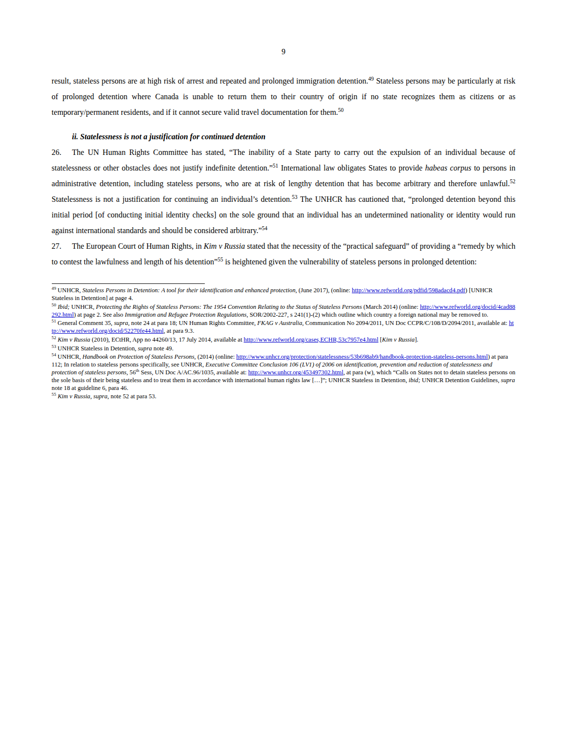9
result, stateless persons are at high risk of arrest and repeated and prolonged immigration detention.49 Stateless persons may be particularly at risk of prolonged detention where Canada is unable to return them to their country of origin if no state recognizes them as citizens or as temporary/permanent residents, and if it cannot secure valid travel documentation for them.50
ii. Statelessness is not a justification for continued detention
26. The UN Human Rights Committee has stated, “The inability of a State party to carry out the expulsion of an individual because of statelessness or other obstacles does not justify indefinite detention.”51 International law obligates States to provide habeas corpus to persons in administrative detention, including stateless persons, who are at risk of lengthy detention that has become arbitrary and therefore unlawful.52 Statelessness is not a justification for continuing an individual’s detention.53 The UNHCR has cautioned that, “prolonged detention beyond this initial period [of conducting initial identity checks] on the sole ground that an individual has an undetermined nationality or identity would run against international standards and should be considered arbitrary.”54
27. The European Court of Human Rights, in Kim v Russia stated that the necessity of the “practical safeguard” of providing a “remedy by which to contest the lawfulness and length of his detention”55 is heightened given the vulnerability of stateless persons in prolonged detention:
49 UNHCR, Stateless Persons in Detention: A tool for their identification and enhanced protection, (June 2017), (online: http://www.refworld.org/pdfid/598adacd4.pdf) [UNHCR Stateless in Detention] at page 4.
50 Ibid; UNHCR, Protecting the Rights of Stateless Persons: The 1954 Convention Relating to the Status of Stateless Persons (March 2014) (online: http://www.refworld.org/docid/4cad88292.html) at page 2. See also Immigration and Refugee Protection Regulations, SOR/2002-227, s 241(1)-(2) which outline which country a foreign national may be removed to.
51 General Comment 35, supra, note 24 at para 18; UN Human Rights Committee, FKAG v Australia, Communication No 2094/2011, UN Doc CCPR/C/108/D/2094/2011, available at: http://www.refworld.org/docid/52270fe44.html, at para 9.3.
52 Kim v Russia (2010), ECtHR, App no 44260/13, 17 July 2014, available at http://www.refworld.org/cases,ECHR,53c7957e4.html [Kim v Russia].
53 UNHCR Stateless in Detention, supra note 49.
54 UNHCR, Handbook on Protection of Stateless Persons, (2014) (online: http://www.unhcr.org/protection/statelessness/53b698ab9/handbook-protection-stateless-persons.html) at para 112; In relation to stateless persons specifically, see UNHCR, Executive Committee Conclusion 106 (LV1) of 2006 on identification, prevention and reduction of statelessness and protection of stateless persons, 56th Sess, UN Doc A/AC.96/1035, available at: http://www.unhcr.org/453497302.html, at para (w), which “Calls on States not to detain stateless persons on the sole basis of their being stateless and to treat them in accordance with international human rights law […]”; UNHCR Stateless in Detention, ibid; UNHCR Detention Guidelines, supra note 18 at guideline 6, para 46.
55 Kim v Russia, supra, note 52 at para 53.